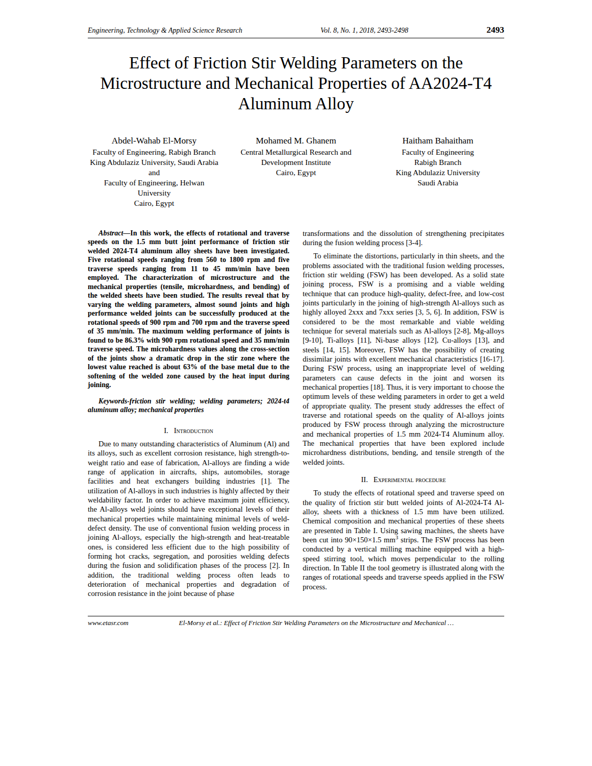Engineering, Technology & Applied Science Research Vol. 8, No. 1, 2018, 2493-2498 2493
Effect of Friction Stir Welding Parameters on the Microstructure and Mechanical Properties of AA2024-T4 Aluminum Alloy
Abdel-Wahab El-Morsy
Faculty of Engineering, Rabigh Branch
King Abdulaziz University, Saudi Arabia and
Faculty of Engineering, Helwan University
Cairo, Egypt
Mohamed M. Ghanem
Central Metallurgical Research and
Development Institute
Cairo, Egypt
Haitham Bahaitham
Faculty of Engineering
Rabigh Branch
King Abdulaziz University
Saudi Arabia
Abstract—In this work, the effects of rotational and traverse speeds on the 1.5 mm butt joint performance of friction stir welded 2024-T4 aluminum alloy sheets have been investigated. Five rotational speeds ranging from 560 to 1800 rpm and five traverse speeds ranging from 11 to 45 mm/min have been employed. The characterization of microstructure and the mechanical properties (tensile, microhardness, and bending) of the welded sheets have been studied. The results reveal that by varying the welding parameters, almost sound joints and high performance welded joints can be successfully produced at the rotational speeds of 900 rpm and 700 rpm and the traverse speed of 35 mm/min. The maximum welding performance of joints is found to be 86.3% with 900 rpm rotational speed and 35 mm/min traverse speed. The microhardness values along the cross-section of the joints show a dramatic drop in the stir zone where the lowest value reached is about 63% of the base metal due to the softening of the welded zone caused by the heat input during joining.
Keywords-friction stir welding; welding parameters; 2024-t4 aluminum alloy; mechanical properties
I. Introduction
Due to many outstanding characteristics of Aluminum (Al) and its alloys, such as excellent corrosion resistance, high strength-to-weight ratio and ease of fabrication, Al-alloys are finding a wide range of application in aircrafts, ships, automobiles, storage facilities and heat exchangers building industries [1]. The utilization of Al-alloys in such industries is highly affected by their weldability factor. In order to achieve maximum joint efficiency, the Al-alloys weld joints should have exceptional levels of their mechanical properties while maintaining minimal levels of weld-defect density. The use of conventional fusion welding process in joining Al-alloys, especially the high-strength and heat-treatable ones, is considered less efficient due to the high possibility of forming hot cracks, segregation, and porosities welding defects during the fusion and solidification phases of the process [2]. In addition, the traditional welding process often leads to deterioration of mechanical properties and degradation of corrosion resistance in the joint because of phase
transformations and the dissolution of strengthening precipitates during the fusion welding process [3-4].
To eliminate the distortions, particularly in thin sheets, and the problems associated with the traditional fusion welding processes, friction stir welding (FSW) has been developed. As a solid state joining process, FSW is a promising and a viable welding technique that can produce high-quality, defect-free, and low-cost joints particularly in the joining of high-strength Al-alloys such as highly alloyed 2xxx and 7xxx series [3, 5, 6]. In addition, FSW is considered to be the most remarkable and viable welding technique for several materials such as Al-alloys [2-8], Mg-alloys [9-10], Ti-alloys [11], Ni-base alloys [12], Cu-alloys [13], and steels [14, 15]. Moreover, FSW has the possibility of creating dissimilar joints with excellent mechanical characteristics [16-17]. During FSW process, using an inappropriate level of welding parameters can cause defects in the joint and worsen its mechanical properties [18]. Thus, it is very important to choose the optimum levels of these welding parameters in order to get a weld of appropriate quality. The present study addresses the effect of traverse and rotational speeds on the quality of Al-alloys joints produced by FSW process through analyzing the microstructure and mechanical properties of 1.5 mm 2024-T4 Aluminum alloy. The mechanical properties that have been explored include microhardness distributions, bending, and tensile strength of the welded joints.
II. Experimental procedure
To study the effects of rotational speed and traverse speed on the quality of friction stir butt welded joints of Al-2024-T4 Al-alloy, sheets with a thickness of 1.5 mm have been utilized. Chemical composition and mechanical properties of these sheets are presented in Table I. Using sawing machines, the sheets have been cut into 90×150×1.5 mm3 strips. The FSW process has been conducted by a vertical milling machine equipped with a high-speed stirring tool, which moves perpendicular to the rolling direction. In Table II the tool geometry is illustrated along with the ranges of rotational speeds and traverse speeds applied in the FSW process.
www.etasr.com El-Morsy et al.: Effect of Friction Stir Welding Parameters on the Microstructure and Mechanical …